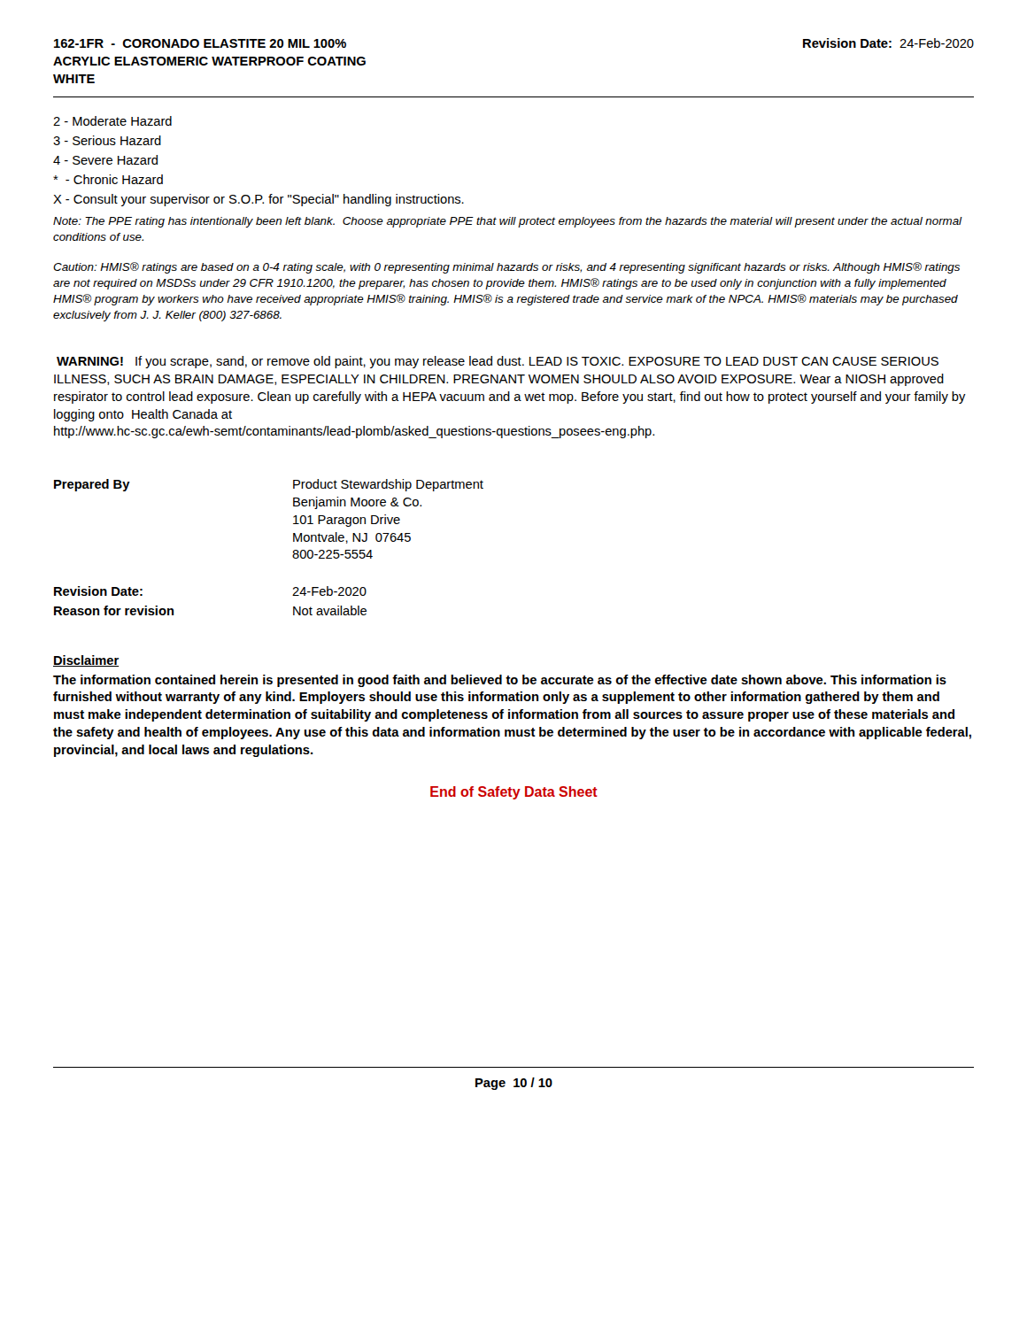162-1FR - CORONADO ELASTITE 20 MIL 100%
ACRYLIC ELASTOMERIC WATERPROOF COATING
WHITE
Revision Date: 24-Feb-2020
2 - Moderate Hazard
3 - Serious Hazard
4 - Severe Hazard
* - Chronic Hazard
X - Consult your supervisor or S.O.P. for "Special" handling instructions.
Note: The PPE rating has intentionally been left blank. Choose appropriate PPE that will protect employees from the hazards the material will present under the actual normal conditions of use.
Caution: HMIS® ratings are based on a 0-4 rating scale, with 0 representing minimal hazards or risks, and 4 representing significant hazards or risks. Although HMIS® ratings are not required on MSDSs under 29 CFR 1910.1200, the preparer, has chosen to provide them. HMIS® ratings are to be used only in conjunction with a fully implemented HMIS® program by workers who have received appropriate HMIS® training. HMIS® is a registered trade and service mark of the NPCA. HMIS® materials may be purchased exclusively from J. J. Keller (800) 327-6868.
WARNING! If you scrape, sand, or remove old paint, you may release lead dust. LEAD IS TOXIC. EXPOSURE TO LEAD DUST CAN CAUSE SERIOUS ILLNESS, SUCH AS BRAIN DAMAGE, ESPECIALLY IN CHILDREN. PREGNANT WOMEN SHOULD ALSO AVOID EXPOSURE. Wear a NIOSH approved respirator to control lead exposure. Clean up carefully with a HEPA vacuum and a wet mop. Before you start, find out how to protect yourself and your family by logging onto Health Canada at
http://www.hc-sc.gc.ca/ewh-semt/contaminants/lead-plomb/asked_questions-questions_posees-eng.php.
| Prepared By | Product Stewardship Department Benjamin Moore & Co. 101 Paragon Drive Montvale, NJ 07645 800-225-5554 |
| Revision Date: | 24-Feb-2020 |
| Reason for revision | Not available |
Disclaimer
The information contained herein is presented in good faith and believed to be accurate as of the effective date shown above. This information is furnished without warranty of any kind. Employers should use this information only as a supplement to other information gathered by them and must make independent determination of suitability and completeness of information from all sources to assure proper use of these materials and the safety and health of employees. Any use of this data and information must be determined by the user to be in accordance with applicable federal, provincial, and local laws and regulations.
End of Safety Data Sheet
Page 10 / 10